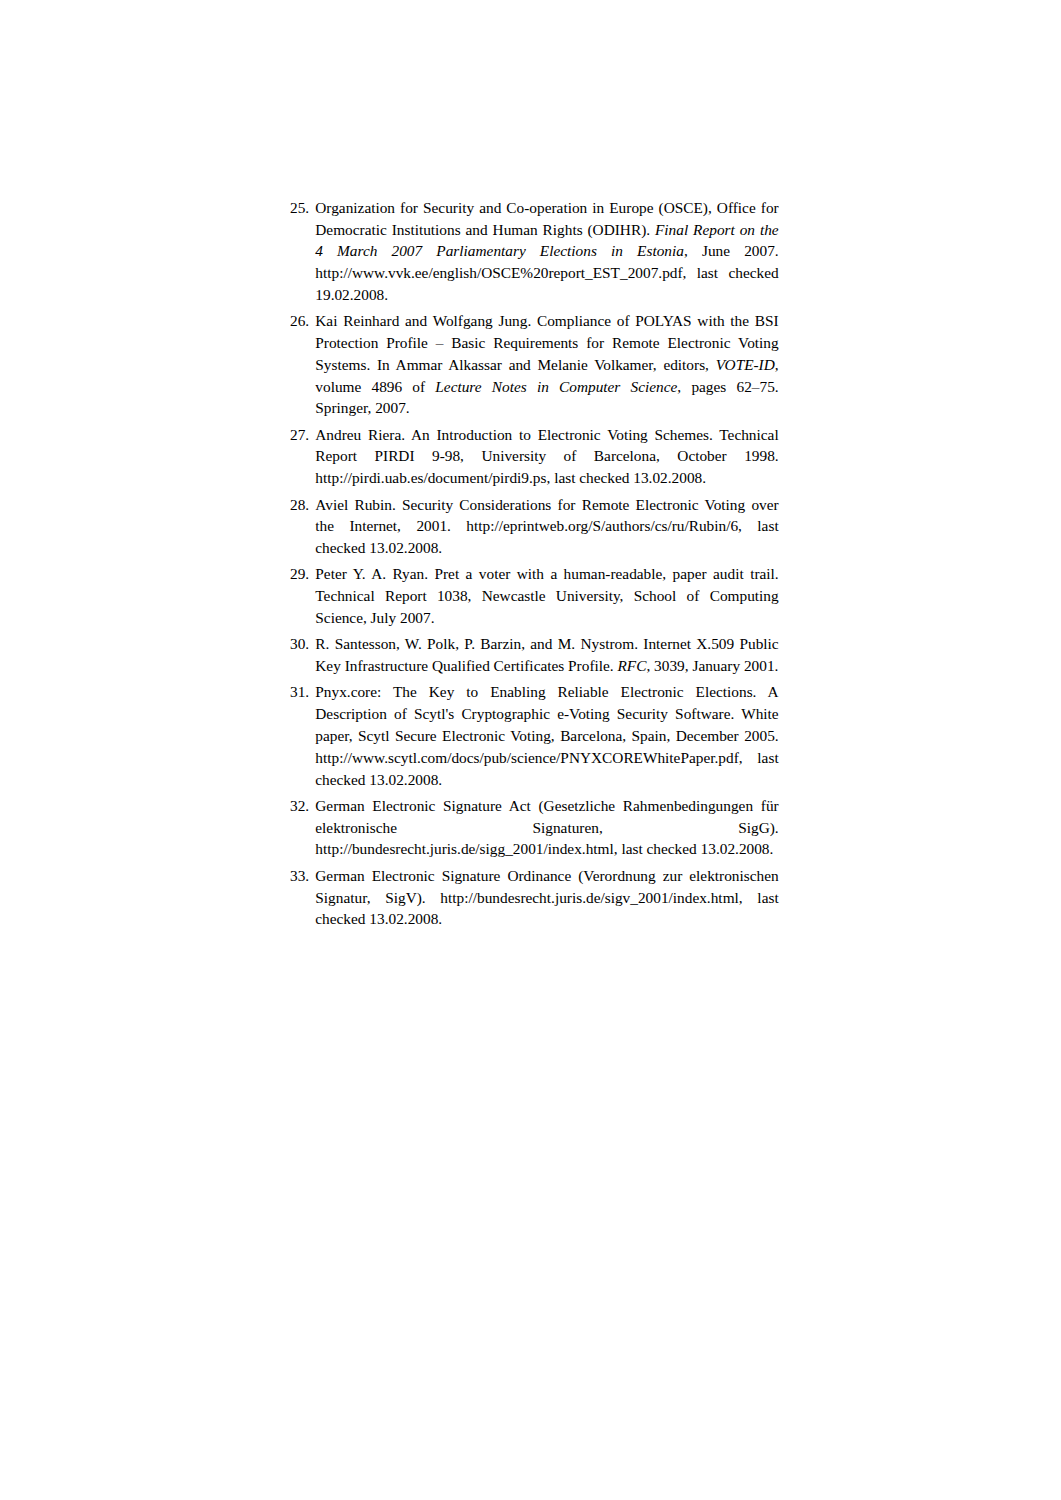Organization for Security and Co-operation in Europe (OSCE), Office for Democratic Institutions and Human Rights (ODIHR). Final Report on the 4 March 2007 Parliamentary Elections in Estonia, June 2007. http://www.vvk.ee/english/OSCE%20report_EST_2007.pdf, last checked 19.02.2008.
Kai Reinhard and Wolfgang Jung. Compliance of POLYAS with the BSI Protection Profile – Basic Requirements for Remote Electronic Voting Systems. In Ammar Alkassar and Melanie Volkamer, editors, VOTE-ID, volume 4896 of Lecture Notes in Computer Science, pages 62–75. Springer, 2007.
Andreu Riera. An Introduction to Electronic Voting Schemes. Technical Report PIRDI 9-98, University of Barcelona, October 1998. http://pirdi.uab.es/document/pirdi9.ps, last checked 13.02.2008.
Aviel Rubin. Security Considerations for Remote Electronic Voting over the Internet, 2001. http://eprintweb.org/S/authors/cs/ru/Rubin/6, last checked 13.02.2008.
Peter Y. A. Ryan. Pret a voter with a human-readable, paper audit trail. Technical Report 1038, Newcastle University, School of Computing Science, July 2007.
R. Santesson, W. Polk, P. Barzin, and M. Nystrom. Internet X.509 Public Key Infrastructure Qualified Certificates Profile. RFC, 3039, January 2001.
Pnyx.core: The Key to Enabling Reliable Electronic Elections. A Description of Scytl's Cryptographic e-Voting Security Software. White paper, Scytl Secure Electronic Voting, Barcelona, Spain, December 2005. http://www.scytl.com/docs/pub/science/PNYXCOREWhitePaper.pdf, last checked 13.02.2008.
German Electronic Signature Act (Gesetzliche Rahmenbedingungen für elektronische Signaturen, SigG). http://bundesrecht.juris.de/sigg_2001/index.html, last checked 13.02.2008.
German Electronic Signature Ordinance (Verordnung zur elektronischen Signatur, SigV). http://bundesrecht.juris.de/sigv_2001/index.html, last checked 13.02.2008.